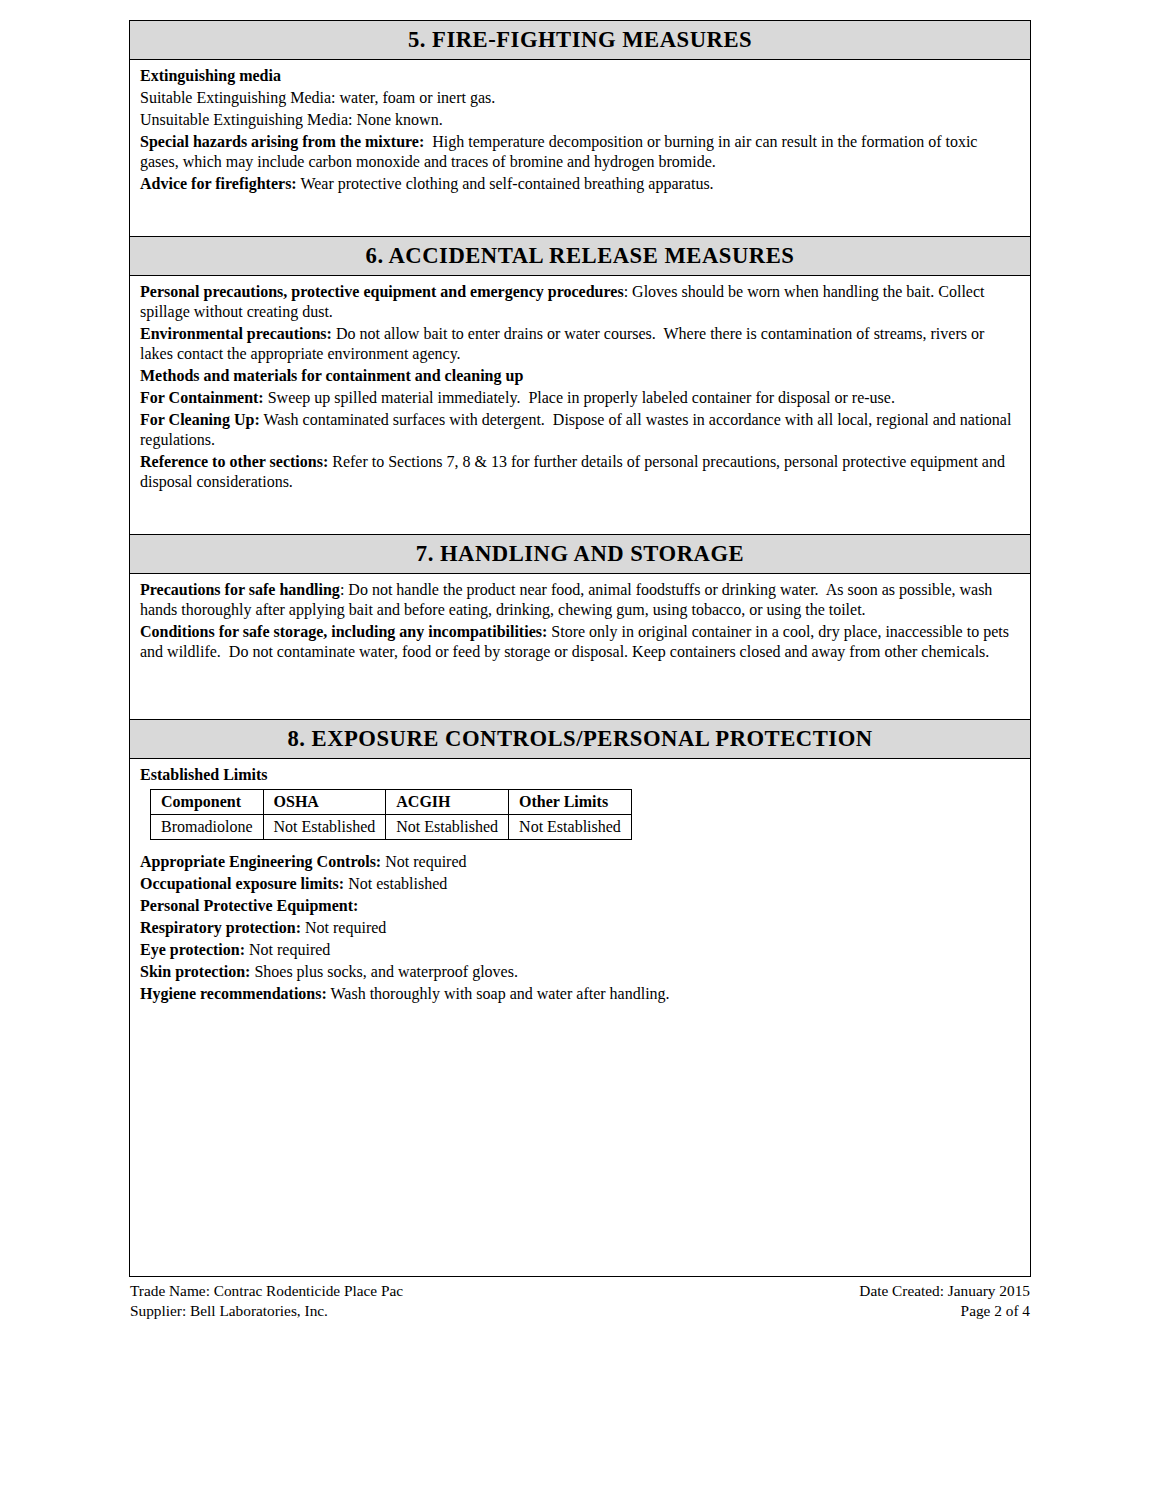5. FIRE-FIGHTING MEASURES
Extinguishing media
Suitable Extinguishing Media: water, foam or inert gas.
Unsuitable Extinguishing Media: None known.
Special hazards arising from the mixture: High temperature decomposition or burning in air can result in the formation of toxic gases, which may include carbon monoxide and traces of bromine and hydrogen bromide.
Advice for firefighters: Wear protective clothing and self-contained breathing apparatus.
6. ACCIDENTAL RELEASE MEASURES
Personal precautions, protective equipment and emergency procedures: Gloves should be worn when handling the bait. Collect spillage without creating dust.
Environmental precautions: Do not allow bait to enter drains or water courses. Where there is contamination of streams, rivers or lakes contact the appropriate environment agency.
Methods and materials for containment and cleaning up
For Containment: Sweep up spilled material immediately. Place in properly labeled container for disposal or re-use.
For Cleaning Up: Wash contaminated surfaces with detergent. Dispose of all wastes in accordance with all local, regional and national regulations.
Reference to other sections: Refer to Sections 7, 8 & 13 for further details of personal precautions, personal protective equipment and disposal considerations.
7. HANDLING AND STORAGE
Precautions for safe handling: Do not handle the product near food, animal foodstuffs or drinking water. As soon as possible, wash hands thoroughly after applying bait and before eating, drinking, chewing gum, using tobacco, or using the toilet.
Conditions for safe storage, including any incompatibilities: Store only in original container in a cool, dry place, inaccessible to pets and wildlife. Do not contaminate water, food or feed by storage or disposal. Keep containers closed and away from other chemicals.
8. EXPOSURE CONTROLS/PERSONAL PROTECTION
Established Limits
| Component | OSHA | ACGIH | Other Limits |
| --- | --- | --- | --- |
| Bromadiolone | Not Established | Not Established | Not Established |
Appropriate Engineering Controls: Not required
Occupational exposure limits: Not established
Personal Protective Equipment:
Respiratory protection: Not required
Eye protection: Not required
Skin protection: Shoes plus socks, and waterproof gloves.
Hygiene recommendations: Wash thoroughly with soap and water after handling.
Trade Name: Contrac Rodenticide Place Pac
Supplier: Bell Laboratories, Inc.
Date Created: January 2015
Page 2 of 4